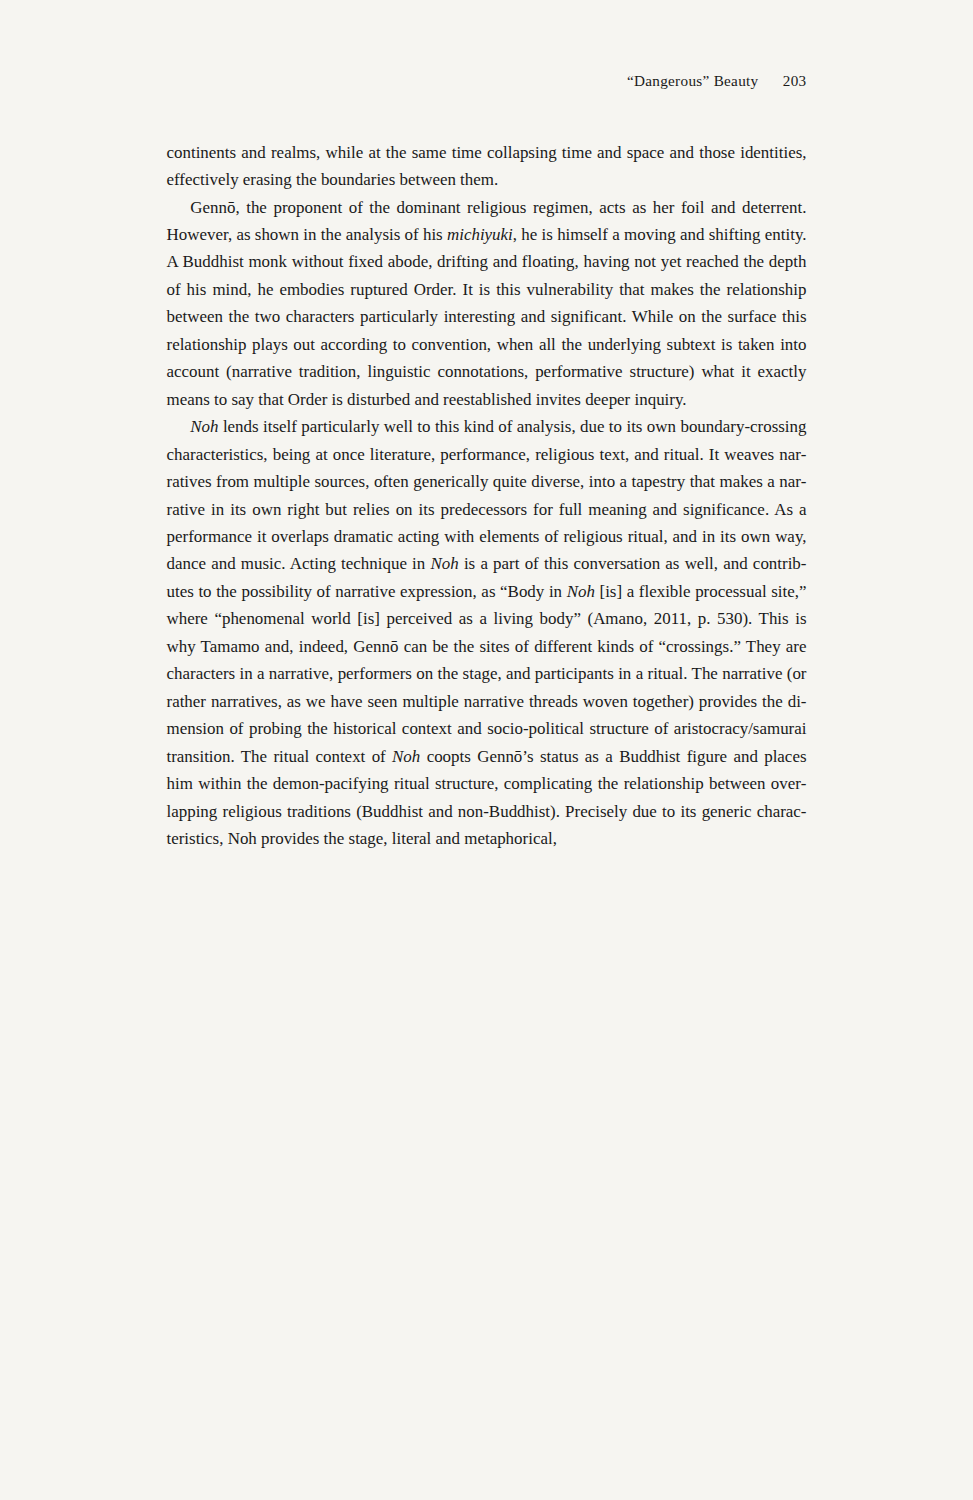“Dangerous” Beauty 203
continents and realms, while at the same time collapsing time and space and those identities, effectively erasing the boundaries between them.
Gennō, the proponent of the dominant religious regimen, acts as her foil and deterrent. However, as shown in the analysis of his michiyuki, he is himself a moving and shifting entity. A Buddhist monk without fixed abode, drifting and floating, having not yet reached the depth of his mind, he embodies ruptured Order. It is this vulnerability that makes the relationship between the two characters particularly interesting and significant. While on the surface this relationship plays out according to convention, when all the underlying subtext is taken into account (narrative tradition, linguistic connotations, performative structure) what it exactly means to say that Order is disturbed and reestablished invites deeper inquiry.
Noh lends itself particularly well to this kind of analysis, due to its own boundary-crossing characteristics, being at once literature, performance, religious text, and ritual. It weaves narratives from multiple sources, often generically quite diverse, into a tapestry that makes a narrative in its own right but relies on its predecessors for full meaning and significance. As a performance it overlaps dramatic acting with elements of religious ritual, and in its own way, dance and music. Acting technique in Noh is a part of this conversation as well, and contributes to the possibility of narrative expression, as “Body in Noh [is] a flexible processual site,” where “phenomenal world [is] perceived as a living body” (Amano, 2011, p. 530). This is why Tamamo and, indeed, Gennō can be the sites of different kinds of “crossings.” They are characters in a narrative, performers on the stage, and participants in a ritual. The narrative (or rather narratives, as we have seen multiple narrative threads woven together) provides the dimension of probing the historical context and socio-political structure of aristocracy/samurai transition. The ritual context of Noh coopts Gennō’s status as a Buddhist figure and places him within the demon-pacifying ritual structure, complicating the relationship between overlapping religious traditions (Buddhist and non-Buddhist). Precisely due to its generic characteristics, Noh provides the stage, literal and metaphorical,